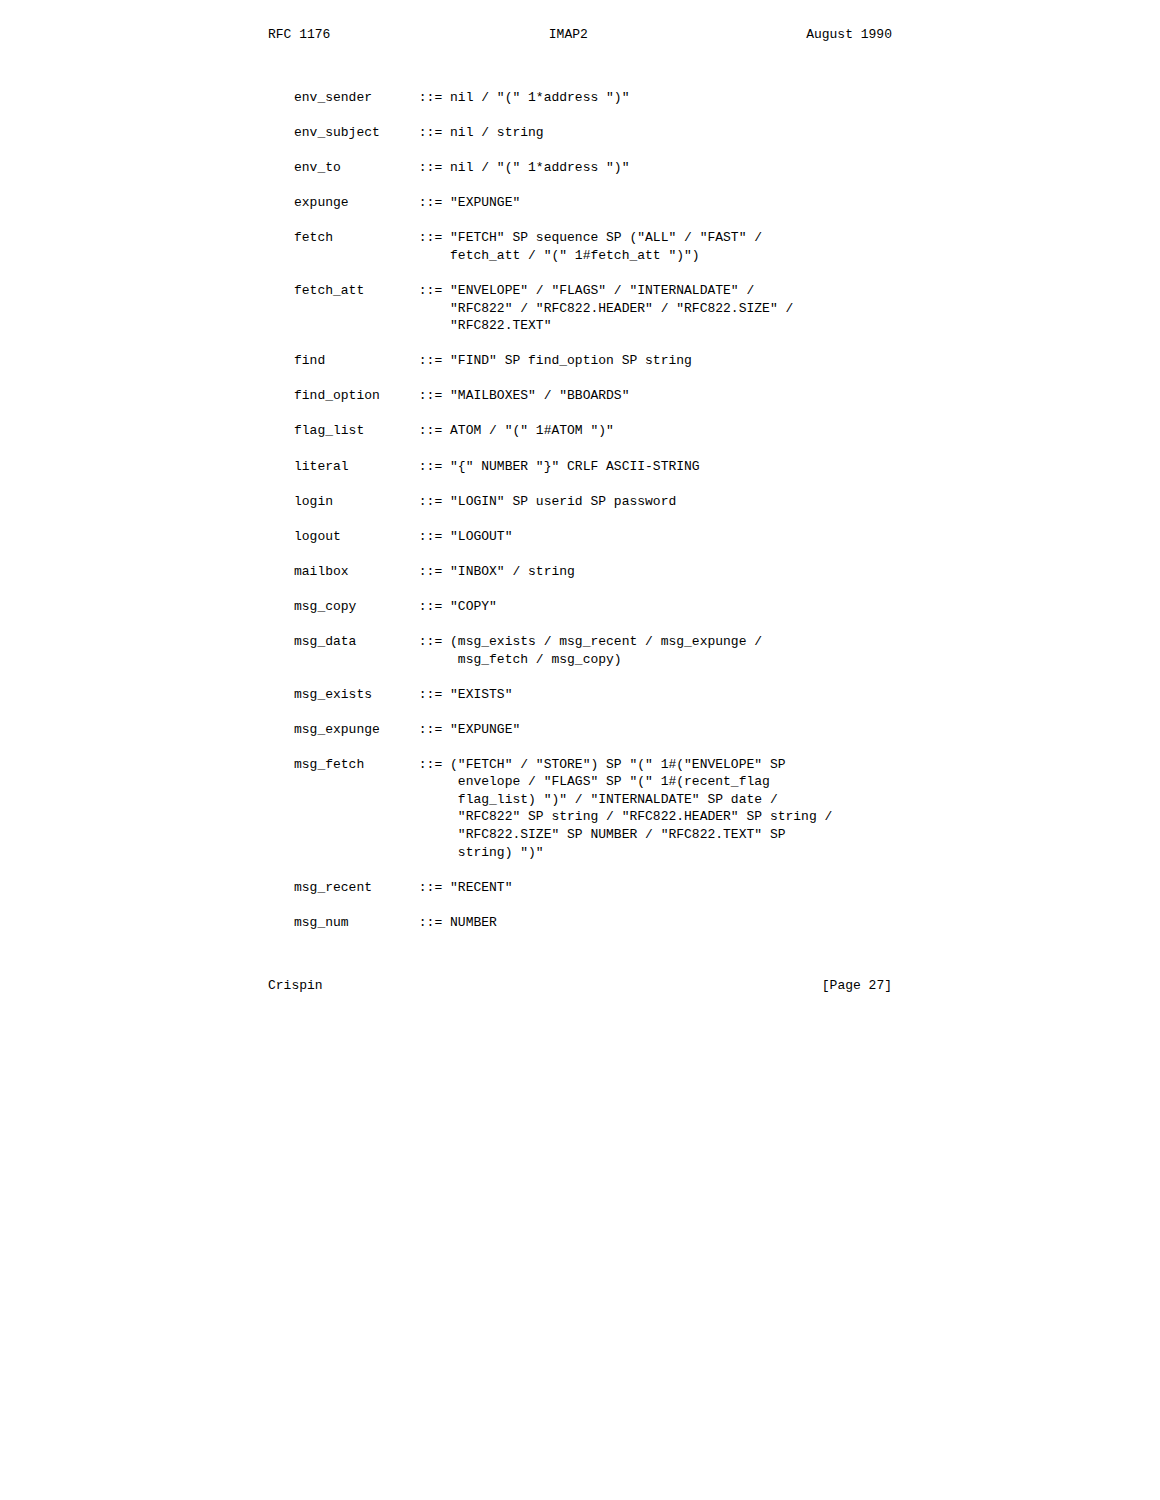RFC 1176 IMAP2 August 1990
env_sender      ::= nil / "(" 1*address ")"

env_subject     ::= nil / string

env_to          ::= nil / "(" 1*address ")"

expunge         ::= "EXPUNGE"

fetch           ::= "FETCH" SP sequence SP ("ALL" / "FAST" /
                    fetch_att / "(" 1#fetch_att ")")

fetch_att       ::= "ENVELOPE" / "FLAGS" / "INTERNALDATE" /
                    "RFC822" / "RFC822.HEADER" / "RFC822.SIZE" /
                    "RFC822.TEXT"

find            ::= "FIND" SP find_option SP string

find_option     ::= "MAILBOXES" / "BBOARDS"

flag_list       ::= ATOM / "(" 1#ATOM ")"

literal         ::= "{" NUMBER "}" CRLF ASCII-STRING

login           ::= "LOGIN" SP userid SP password

logout          ::= "LOGOUT"

mailbox         ::= "INBOX" / string

msg_copy        ::= "COPY"

msg_data        ::= (msg_exists / msg_recent / msg_expunge /
                     msg_fetch / msg_copy)

msg_exists      ::= "EXISTS"

msg_expunge     ::= "EXPUNGE"

msg_fetch       ::= ("FETCH" / "STORE") SP "(" 1#("ENVELOPE" SP
                     envelope / "FLAGS" SP "(" 1#(recent_flag
                     flag_list) ")" / "INTERNALDATE" SP date /
                     "RFC822" SP string / "RFC822.HEADER" SP string /
                     "RFC822.SIZE" SP NUMBER / "RFC822.TEXT" SP
                     string) ")"

msg_recent      ::= "RECENT"

msg_num         ::= NUMBER
Crispin [Page 27]